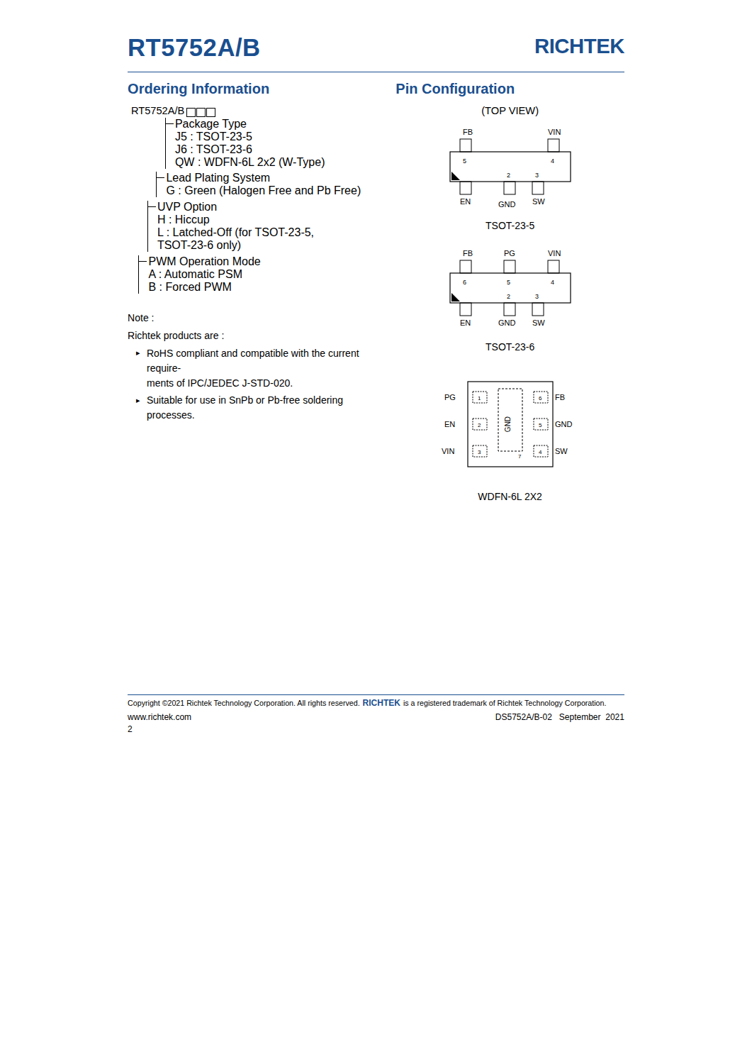RT5752A/B
RICHTEK
Ordering Information
RT5752A/B
Package Type
J5 : TSOT-23-5
J6 : TSOT-23-6
QW : WDFN-6L 2x2 (W-Type)
Lead Plating System
G : Green (Halogen Free and Pb Free)
UVP Option
H : Hiccup
L : Latched-Off (for TSOT-23-5,
TSOT-23-6 only)
PWM Operation Mode
A : Automatic PSM
B : Forced PWM
Note :
Richtek products are :
RoHS compliant and compatible with the current require-ments of IPC/JEDEC J-STD-020.
Suitable for use in SnPb or Pb-free soldering processes.
Pin Configuration
(TOP VIEW)
FB VIN 5 4 2 3 EN GND SW
TSOT-23-5
FB PG VIN 6 5 4 2 3 EN GND SW
TSOT-23-6
1 2 3 6 5 4 GND 7 PG EN VIN FB GND SW
WDFN-6L 2X2
Copyright ©2021 Richtek Technology Corporation. All rights reserved. RICHTEK is a registered trademark of Richtek Technology Corporation.
www.richtek.com DS5752A/B-02 September 2021
2